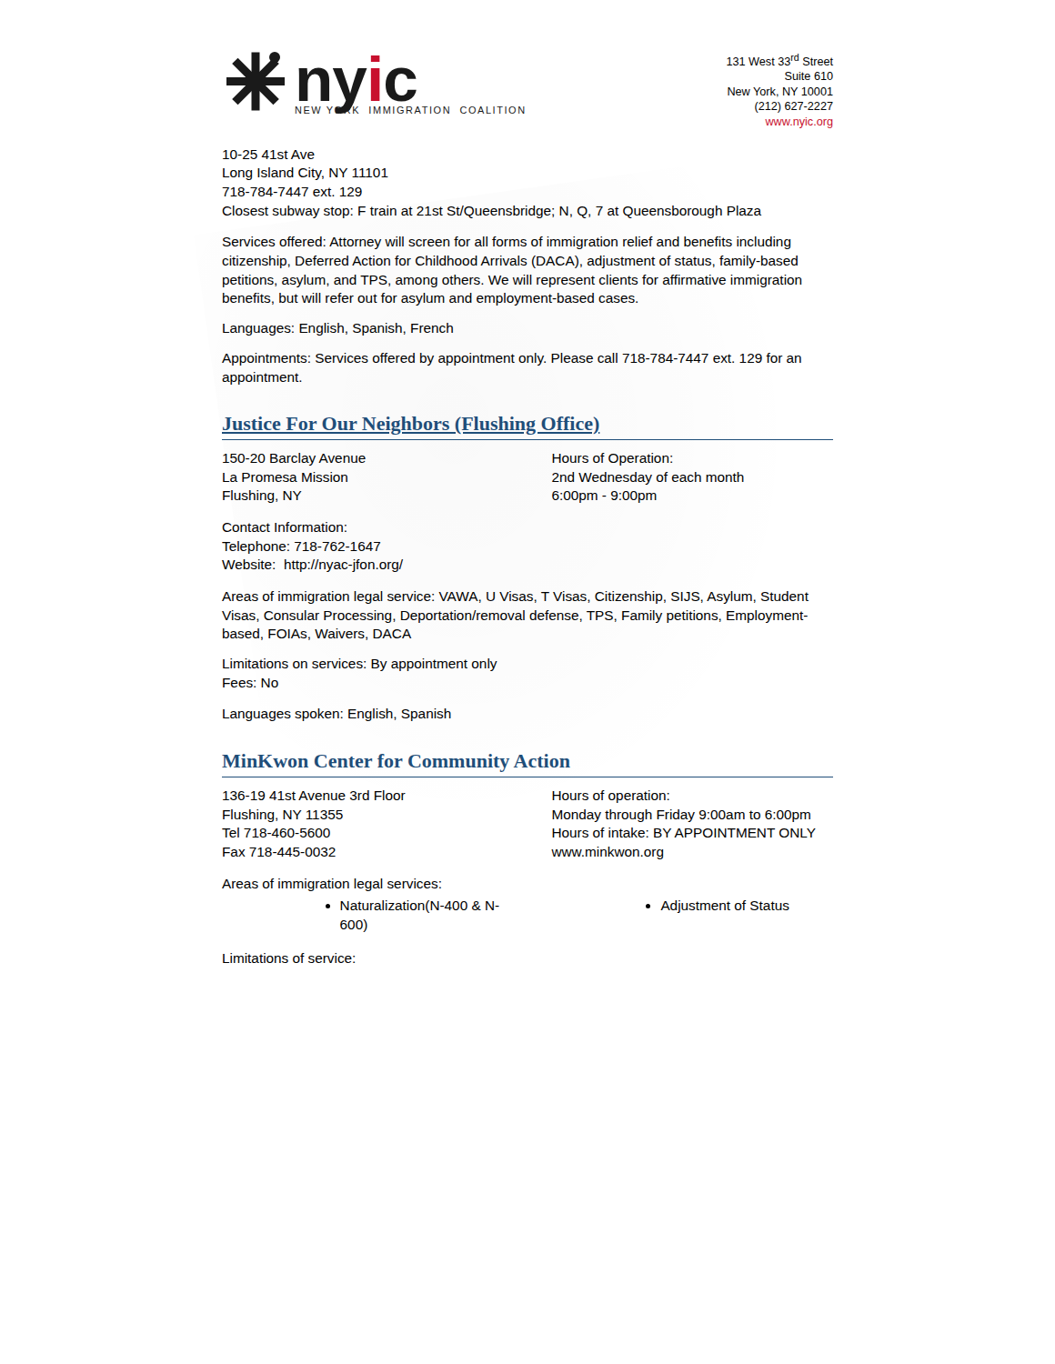nyic
NEW YORK IMMIGRATION COALITION
131 West 33rd Street
Suite 610
New York, NY 10001
(212) 627-2227
www.nyic.org
10-25 41st Ave
Long Island City, NY 11101
718-784-7447 ext. 129
Closest subway stop: F train at 21st St/Queensbridge; N, Q, 7 at Queensborough Plaza
Services offered: Attorney will screen for all forms of immigration relief and benefits including citizenship, Deferred Action for Childhood Arrivals (DACA), adjustment of status, family-based petitions, asylum, and TPS, among others. We will represent clients for affirmative immigration benefits, but will refer out for asylum and employment-based cases.
Languages: English, Spanish, French
Appointments: Services offered by appointment only. Please call 718-784-7447 ext. 129 for an appointment.
Justice For Our Neighbors (Flushing Office)
150-20 Barclay Avenue
La Promesa Mission
Flushing, NY
Hours of Operation:
2nd Wednesday of each month
6:00pm - 9:00pm
Contact Information:
Telephone: 718-762-1647
Website: http://nyac-jfon.org/
Areas of immigration legal service: VAWA, U Visas, T Visas, Citizenship, SIJS, Asylum, Student Visas, Consular Processing, Deportation/removal defense, TPS, Family petitions, Employment-based, FOIAs, Waivers, DACA
Limitations on services: By appointment only
Fees: No
Languages spoken: English, Spanish
MinKwon Center for Community Action
136-19 41st Avenue 3rd Floor
Flushing, NY 11355
Tel 718-460-5600
Fax 718-445-0032
Hours of operation:
Monday through Friday 9:00am to 6:00pm
Hours of intake: BY APPOINTMENT ONLY
www.minkwon.org
Areas of immigration legal services:
Naturalization(N-400 & N-600)
Adjustment of Status
Limitations of service: